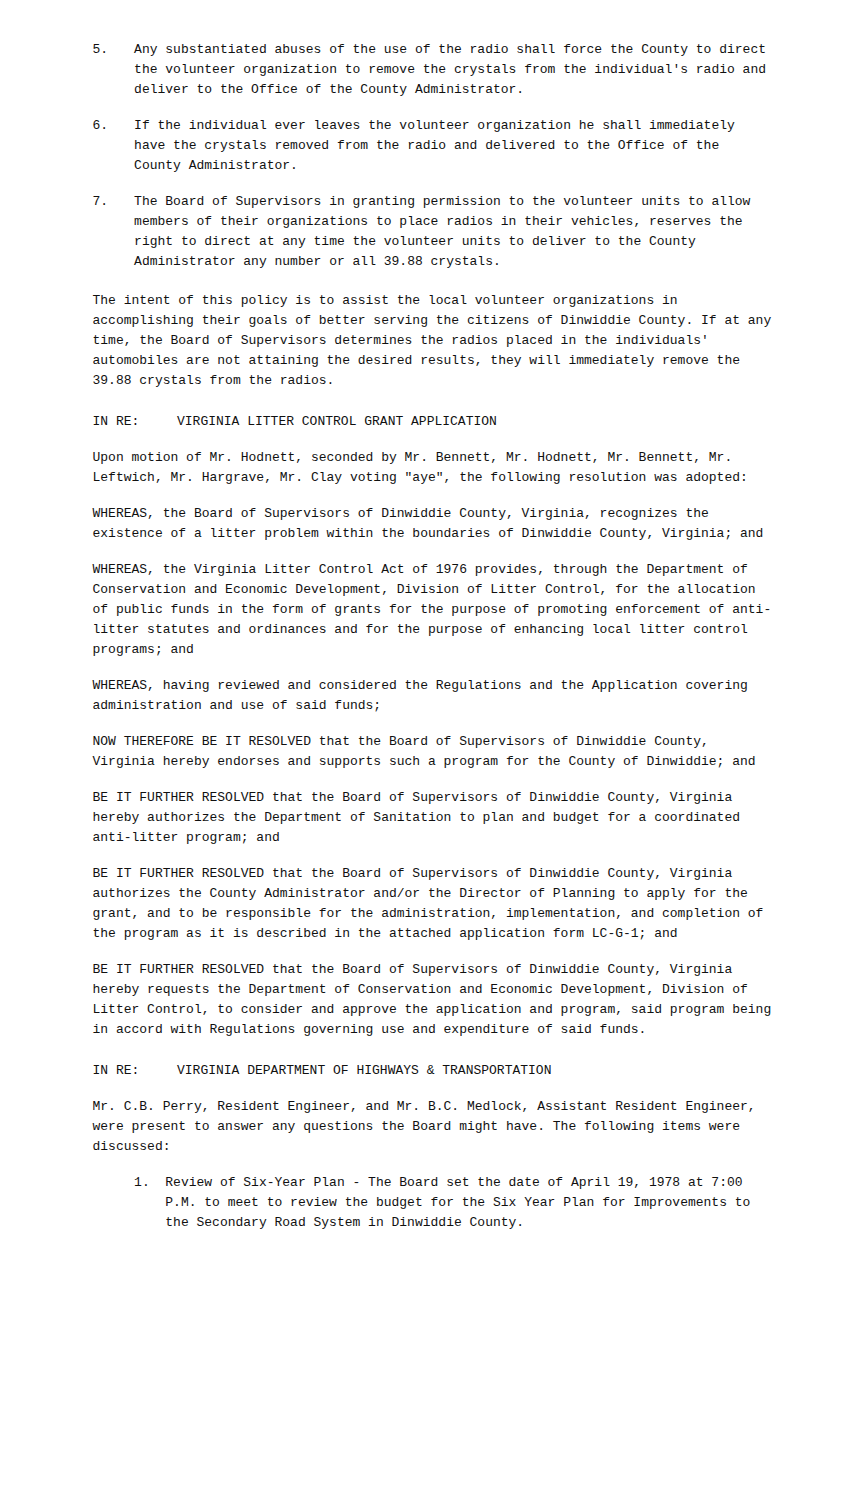5. Any substantiated abuses of the use of the radio shall force the County to direct the volunteer organization to remove the crystals from the individual's radio and deliver to the Office of the County Administrator.
6. If the individual ever leaves the volunteer organization he shall immediately have the crystals removed from the radio and delivered to the Office of the County Administrator.
7. The Board of Supervisors in granting permission to the volunteer units to allow members of their organizations to place radios in their vehicles, reserves the right to direct at any time the volunteer units to deliver to the County Administrator any number or all 39.88 crystals.
The intent of this policy is to assist the local volunteer organizations in accomplishing their goals of better serving the citizens of Dinwiddie County. If at any time, the Board of Supervisors determines the radios placed in the individuals' automobiles are not attaining the desired results, they will immediately remove the 39.88 crystals from the radios.
IN RE: VIRGINIA LITTER CONTROL GRANT APPLICATION
Upon motion of Mr. Hodnett, seconded by Mr. Bennett, Mr. Hodnett, Mr. Bennett, Mr. Leftwich, Mr. Hargrave, Mr. Clay voting "aye", the following resolution was adopted:
WHEREAS, the Board of Supervisors of Dinwiddie County, Virginia, recognizes the existence of a litter problem within the boundaries of Dinwiddie County, Virginia; and
WHEREAS, the Virginia Litter Control Act of 1976 provides, through the Department of Conservation and Economic Development, Division of Litter Control, for the allocation of public funds in the form of grants for the purpose of promoting enforcement of anti-litter statutes and ordinances and for the purpose of enhancing local litter control programs; and
WHEREAS, having reviewed and considered the Regulations and the Application covering administration and use of said funds;
NOW THEREFORE BE IT RESOLVED that the Board of Supervisors of Dinwiddie County, Virginia hereby endorses and supports such a program for the County of Dinwiddie; and
BE IT FURTHER RESOLVED that the Board of Supervisors of Dinwiddie County, Virginia hereby authorizes the Department of Sanitation to plan and budget for a coordinated anti-litter program; and
BE IT FURTHER RESOLVED that the Board of Supervisors of Dinwiddie County, Virginia authorizes the County Administrator and/or the Director of Planning to apply for the grant, and to be responsible for the administration, implementation, and completion of the program as it is described in the attached application form LC-G-1; and
BE IT FURTHER RESOLVED that the Board of Supervisors of Dinwiddie County, Virginia hereby requests the Department of Conservation and Economic Development, Division of Litter Control, to consider and approve the application and program, said program being in accord with Regulations governing use and expenditure of said funds.
IN RE: VIRGINIA DEPARTMENT OF HIGHWAYS & TRANSPORTATION
Mr. C.B. Perry, Resident Engineer, and Mr. B.C. Medlock, Assistant Resident Engineer, were present to answer any questions the Board might have. The following items were discussed:
1. Review of Six-Year Plan - The Board set the date of April 19, 1978 at 7:00 P.M. to meet to review the budget for the Six Year Plan for Improvements to the Secondary Road System in Dinwiddie County.